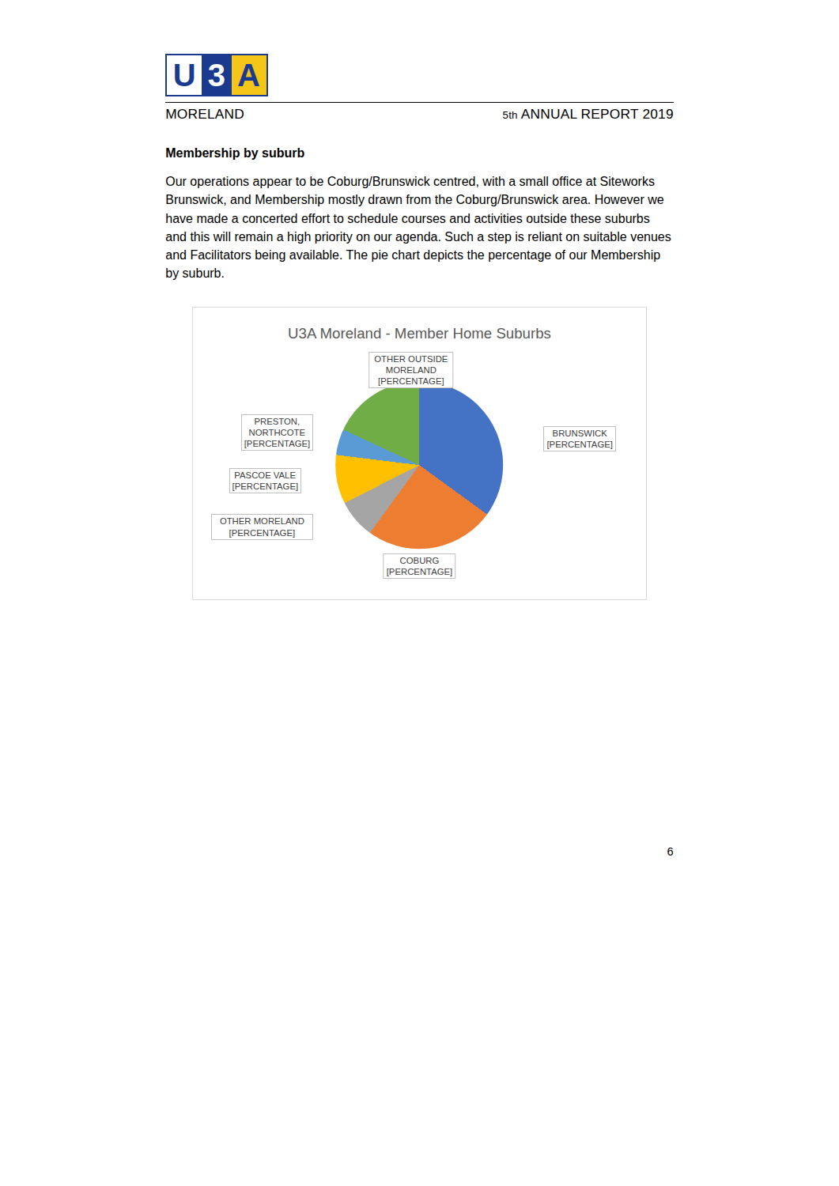U 3 A
MORELAND
5th ANNUAL REPORT 2019
Membership by suburb
Our operations appear to be Coburg/Brunswick centred, with a small office at Siteworks Brunswick, and Membership mostly drawn from the Coburg/Brunswick area. However we have made a concerted effort to schedule courses and activities outside these suburbs and this will remain a high priority on our agenda. Such a step is reliant on suitable venues and Facilitators being available. The pie chart depicts the percentage of our Membership by suburb.
U3A Moreland - Member Home Suburbs
OTHER OUTSIDE MORELAND [PERCENTAGE]
PRESTON, NORTHCOTE [PERCENTAGE]
PASCOE VALE [PERCENTAGE]
OTHER MORELAND [PERCENTAGE]
BRUNSWICK
[PERCENTAGE]
COBURG
[PERCENTAGE]
6